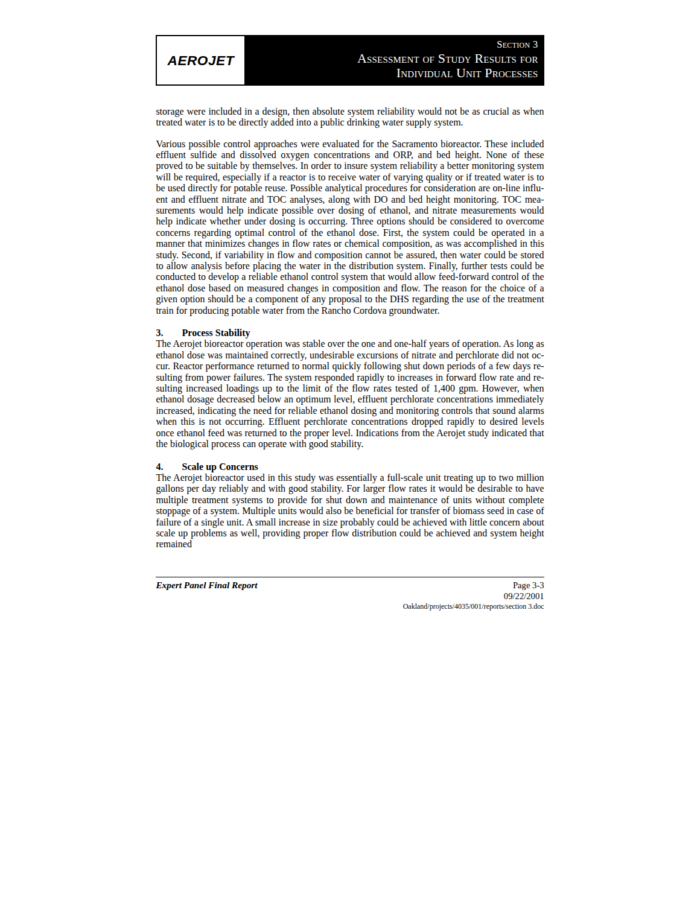AEROJET
Section 3
Assessment of Study Results for
Individual Unit Processes
storage were included in a design, then absolute system reliability would not be as crucial as when treated water is to be directly added into a public drinking water supply system.
Various possible control approaches were evaluated for the Sacramento bioreactor. These included effluent sulfide and dissolved oxygen concentrations and ORP, and bed height. None of these proved to be suitable by themselves. In order to insure system reliability a better monitoring system will be required, especially if a reactor is to receive water of varying quality or if treated water is to be used directly for potable reuse. Possible analytical procedures for consideration are on-line influent and effluent nitrate and TOC analyses, along with DO and bed height monitoring. TOC measurements would help indicate possible over dosing of ethanol, and nitrate measurements would help indicate whether under dosing is occurring. Three options should be considered to overcome concerns regarding optimal control of the ethanol dose. First, the system could be operated in a manner that minimizes changes in flow rates or chemical composition, as was accomplished in this study. Second, if variability in flow and composition cannot be assured, then water could be stored to allow analysis before placing the water in the distribution system. Finally, further tests could be conducted to develop a reliable ethanol control system that would allow feed-forward control of the ethanol dose based on measured changes in composition and flow. The reason for the choice of a given option should be a component of any proposal to the DHS regarding the use of the treatment train for producing potable water from the Rancho Cordova groundwater.
3. Process Stability
The Aerojet bioreactor operation was stable over the one and one-half years of operation. As long as ethanol dose was maintained correctly, undesirable excursions of nitrate and perchlorate did not occur. Reactor performance returned to normal quickly following shut down periods of a few days resulting from power failures. The system responded rapidly to increases in forward flow rate and resulting increased loadings up to the limit of the flow rates tested of 1,400 gpm. However, when ethanol dosage decreased below an optimum level, effluent perchlorate concentrations immediately increased, indicating the need for reliable ethanol dosing and monitoring controls that sound alarms when this is not occurring. Effluent perchlorate concentrations dropped rapidly to desired levels once ethanol feed was returned to the proper level. Indications from the Aerojet study indicated that the biological process can operate with good stability.
4. Scale up Concerns
The Aerojet bioreactor used in this study was essentially a full-scale unit treating up to two million gallons per day reliably and with good stability. For larger flow rates it would be desirable to have multiple treatment systems to provide for shut down and maintenance of units without complete stoppage of a system. Multiple units would also be beneficial for transfer of biomass seed in case of failure of a single unit. A small increase in size probably could be achieved with little concern about scale up problems as well, providing proper flow distribution could be achieved and system height remained
Expert Panel Final Report
Page 3-3
09/22/2001
Oakland/projects/4035/001/reports/section 3.doc